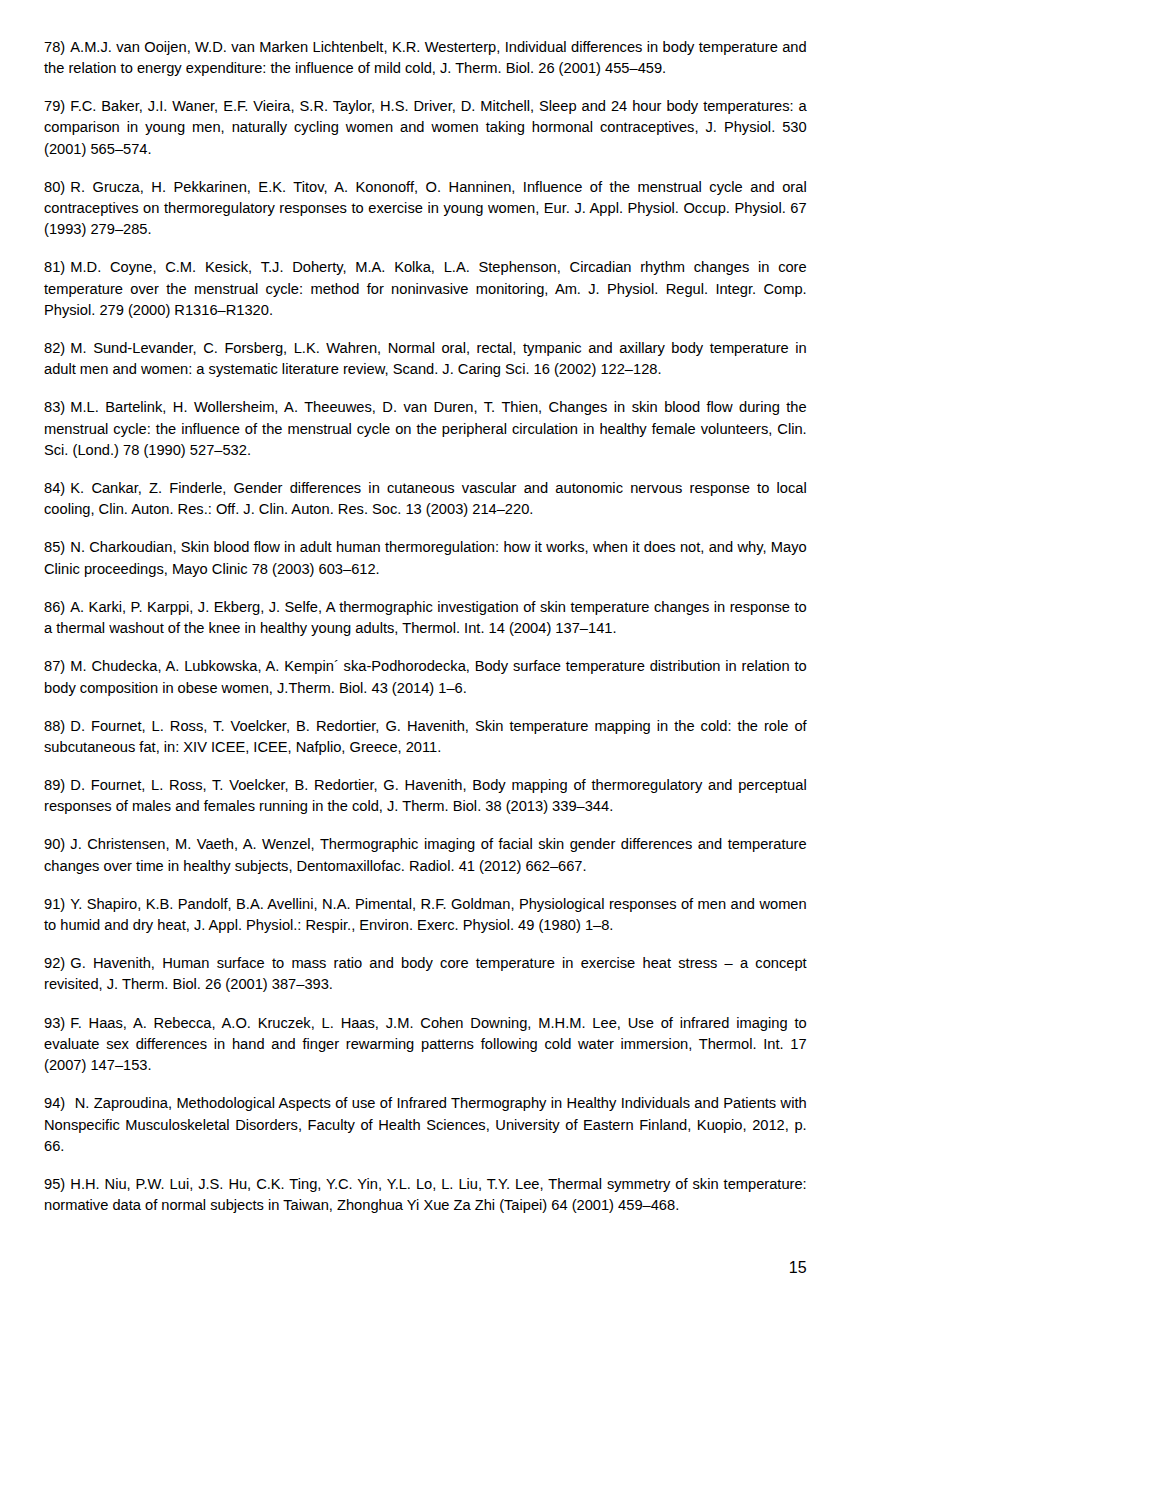78) A.M.J. van Ooijen, W.D. van Marken Lichtenbelt, K.R. Westerterp, Individual differences in body temperature and the relation to energy expenditure: the influence of mild cold, J. Therm. Biol. 26 (2001) 455–459.
79) F.C. Baker, J.I. Waner, E.F. Vieira, S.R. Taylor, H.S. Driver, D. Mitchell, Sleep and 24 hour body temperatures: a comparison in young men, naturally cycling women and women taking hormonal contraceptives, J. Physiol. 530 (2001) 565–574.
80) R. Grucza, H. Pekkarinen, E.K. Titov, A. Kononoff, O. Hanninen, Influence of the menstrual cycle and oral contraceptives on thermoregulatory responses to exercise in young women, Eur. J. Appl. Physiol. Occup. Physiol. 67 (1993) 279–285.
81) M.D. Coyne, C.M. Kesick, T.J. Doherty, M.A. Kolka, L.A. Stephenson, Circadian rhythm changes in core temperature over the menstrual cycle: method for noninvasive monitoring, Am. J. Physiol. Regul. Integr. Comp. Physiol. 279 (2000) R1316–R1320.
82) M. Sund-Levander, C. Forsberg, L.K. Wahren, Normal oral, rectal, tympanic and axillary body temperature in adult men and women: a systematic literature review, Scand. J. Caring Sci. 16 (2002) 122–128.
83) M.L. Bartelink, H. Wollersheim, A. Theeuwes, D. van Duren, T. Thien, Changes in skin blood flow during the menstrual cycle: the influence of the menstrual cycle on the peripheral circulation in healthy female volunteers, Clin. Sci. (Lond.) 78 (1990) 527–532.
84) K. Cankar, Z. Finderle, Gender differences in cutaneous vascular and autonomic nervous response to local cooling, Clin. Auton. Res.: Off. J. Clin. Auton. Res. Soc. 13 (2003) 214–220.
85) N. Charkoudian, Skin blood flow in adult human thermoregulation: how it works, when it does not, and why, Mayo Clinic proceedings, Mayo Clinic 78 (2003) 603–612.
86) A. Karki, P. Karppi, J. Ekberg, J. Selfe, A thermographic investigation of skin temperature changes in response to a thermal washout of the knee in healthy young adults, Thermol. Int. 14 (2004) 137–141.
87) M. Chudecka, A. Lubkowska, A. Kempin´ ska-Podhorodecka, Body surface temperature distribution in relation to body composition in obese women, J.Therm. Biol. 43 (2014) 1–6.
88) D. Fournet, L. Ross, T. Voelcker, B. Redortier, G. Havenith, Skin temperature mapping in the cold: the role of subcutaneous fat, in: XIV ICEE, ICEE, Nafplio, Greece, 2011.
89) D. Fournet, L. Ross, T. Voelcker, B. Redortier, G. Havenith, Body mapping of thermoregulatory and perceptual responses of males and females running in the cold, J. Therm. Biol. 38 (2013) 339–344.
90) J. Christensen, M. Vaeth, A. Wenzel, Thermographic imaging of facial skin gender differences and temperature changes over time in healthy subjects, Dentomaxillofac. Radiol. 41 (2012) 662–667.
91) Y. Shapiro, K.B. Pandolf, B.A. Avellini, N.A. Pimental, R.F. Goldman, Physiological responses of men and women to humid and dry heat, J. Appl. Physiol.: Respir., Environ. Exerc. Physiol. 49 (1980) 1–8.
92) G. Havenith, Human surface to mass ratio and body core temperature in exercise heat stress – a concept revisited, J. Therm. Biol. 26 (2001) 387–393.
93) F. Haas, A. Rebecca, A.O. Kruczek, L. Haas, J.M. Cohen Downing, M.H.M. Lee, Use of infrared imaging to evaluate sex differences in hand and finger rewarming patterns following cold water immersion, Thermol. Int. 17 (2007) 147–153.
94) N. Zaproudina, Methodological Aspects of use of Infrared Thermography in Healthy Individuals and Patients with Nonspecific Musculoskeletal Disorders, Faculty of Health Sciences, University of Eastern Finland, Kuopio, 2012, p. 66.
95) H.H. Niu, P.W. Lui, J.S. Hu, C.K. Ting, Y.C. Yin, Y.L. Lo, L. Liu, T.Y. Lee, Thermal symmetry of skin temperature: normative data of normal subjects in Taiwan, Zhonghua Yi Xue Za Zhi (Taipei) 64 (2001) 459–468.
15